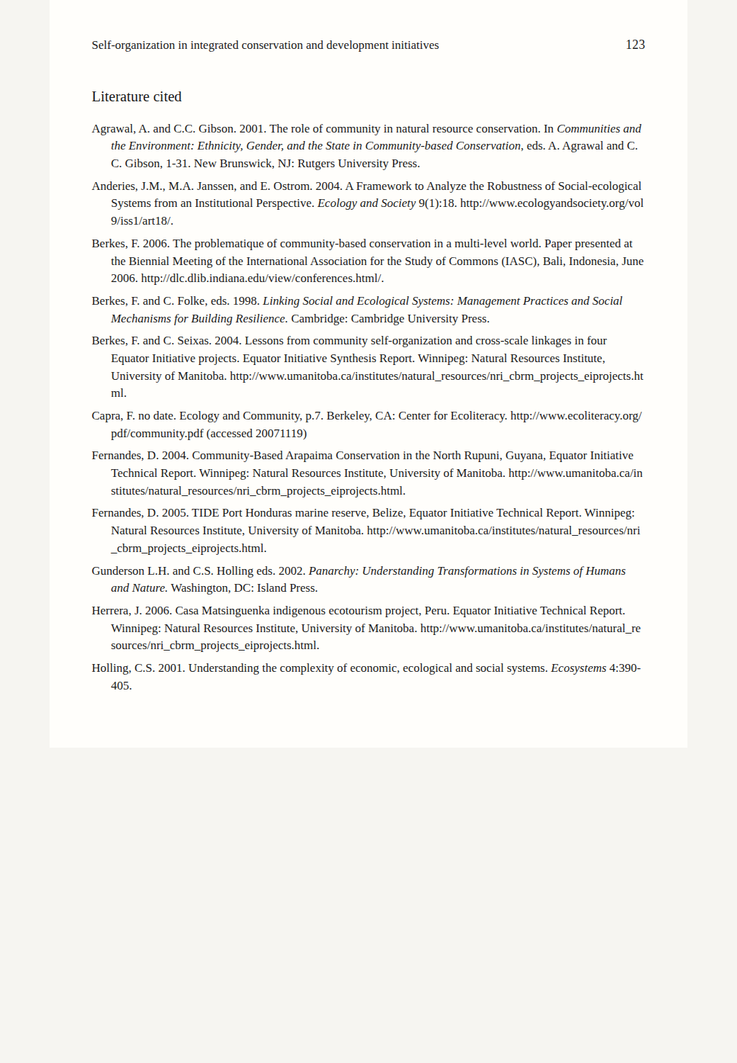Self-organization in integrated conservation and development initiatives 123
Literature cited
Agrawal, A. and C.C. Gibson. 2001. The role of community in natural resource conservation. In Communities and the Environment: Ethnicity, Gender, and the State in Community-based Conservation, eds. A. Agrawal and C. C. Gibson, 1-31. New Brunswick, NJ: Rutgers University Press.
Anderies, J.M., M.A. Janssen, and E. Ostrom. 2004. A Framework to Analyze the Robustness of Social-ecological Systems from an Institutional Perspective. Ecology and Society 9(1):18. http://www.ecologyandsociety.org/vol9/iss1/art18/.
Berkes, F. 2006. The problematique of community-based conservation in a multi-level world. Paper presented at the Biennial Meeting of the International Association for the Study of Commons (IASC), Bali, Indonesia, June 2006. http://dlc.dlib.indiana.edu/view/conferences.html/.
Berkes, F. and C. Folke, eds. 1998. Linking Social and Ecological Systems: Management Practices and Social Mechanisms for Building Resilience. Cambridge: Cambridge University Press.
Berkes, F. and C. Seixas. 2004. Lessons from community self-organization and cross-scale linkages in four Equator Initiative projects. Equator Initiative Synthesis Report. Winnipeg: Natural Resources Institute, University of Manitoba. http://www.umanitoba.ca/institutes/natural_resources/nri_cbrm_projects_eiprojects.html.
Capra, F. no date. Ecology and Community, p.7. Berkeley, CA: Center for Ecoliteracy. http://www.ecoliteracy.org/pdf/community.pdf (accessed 20071119)
Fernandes, D. 2004. Community-Based Arapaima Conservation in the North Rupuni, Guyana, Equator Initiative Technical Report. Winnipeg: Natural Resources Institute, University of Manitoba. http://www.umanitoba.ca/institutes/natural_resources/nri_cbrm_projects_eiprojects.html.
Fernandes, D. 2005. TIDE Port Honduras marine reserve, Belize, Equator Initiative Technical Report. Winnipeg: Natural Resources Institute, University of Manitoba. http://www.umanitoba.ca/institutes/natural_resources/nri_cbrm_projects_eiprojects.html.
Gunderson L.H. and C.S. Holling eds. 2002. Panarchy: Understanding Transformations in Systems of Humans and Nature. Washington, DC: Island Press.
Herrera, J. 2006. Casa Matsinguenka indigenous ecotourism project, Peru. Equator Initiative Technical Report. Winnipeg: Natural Resources Institute, University of Manitoba. http://www.umanitoba.ca/institutes/natural_resources/nri_cbrm_projects_eiprojects.html.
Holling, C.S. 2001. Understanding the complexity of economic, ecological and social systems. Ecosystems 4:390-405.